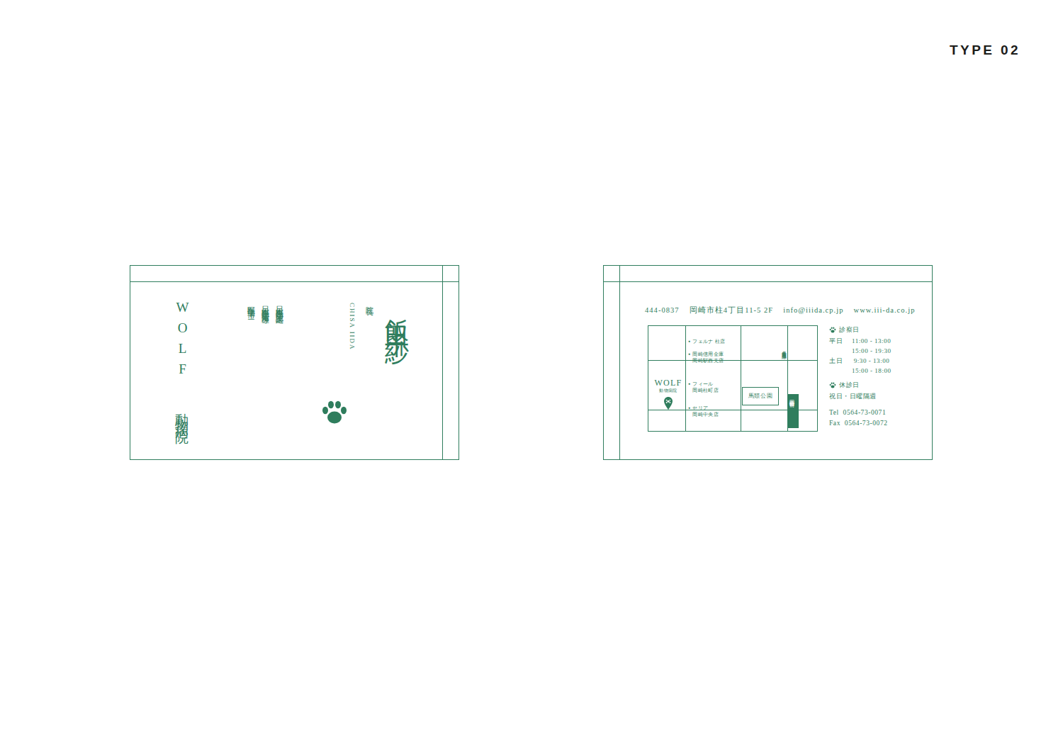TYPE 02
院長
飯田千紗
CHISA IIDA
日本獣医学会認定医 日本獣医学会指導医 獣医学博士
WOLF 動物病院
444-0837 岡崎市柱4丁目11-5 2F info@iiida.cp.jp www.iii-da.co.jp
名鉄名古屋本線
岡崎公園前
馬頭公園
フェルナ 柱店
岡崎信用金庫
岡崎駅西支店
フィール
岡崎柱町店
セリア
岡崎中央店
WOLF
動物病院
診察日
| 平日 | 11:00 - 13:00 |
| | 15:00 - 19:30 |
| 土日 | 9:30 - 13:00 |
| | 15:00 - 18:00 |
休診日
祝日・日曜隔週
Tel 0564-73-0071
Fax 0564-73-0072